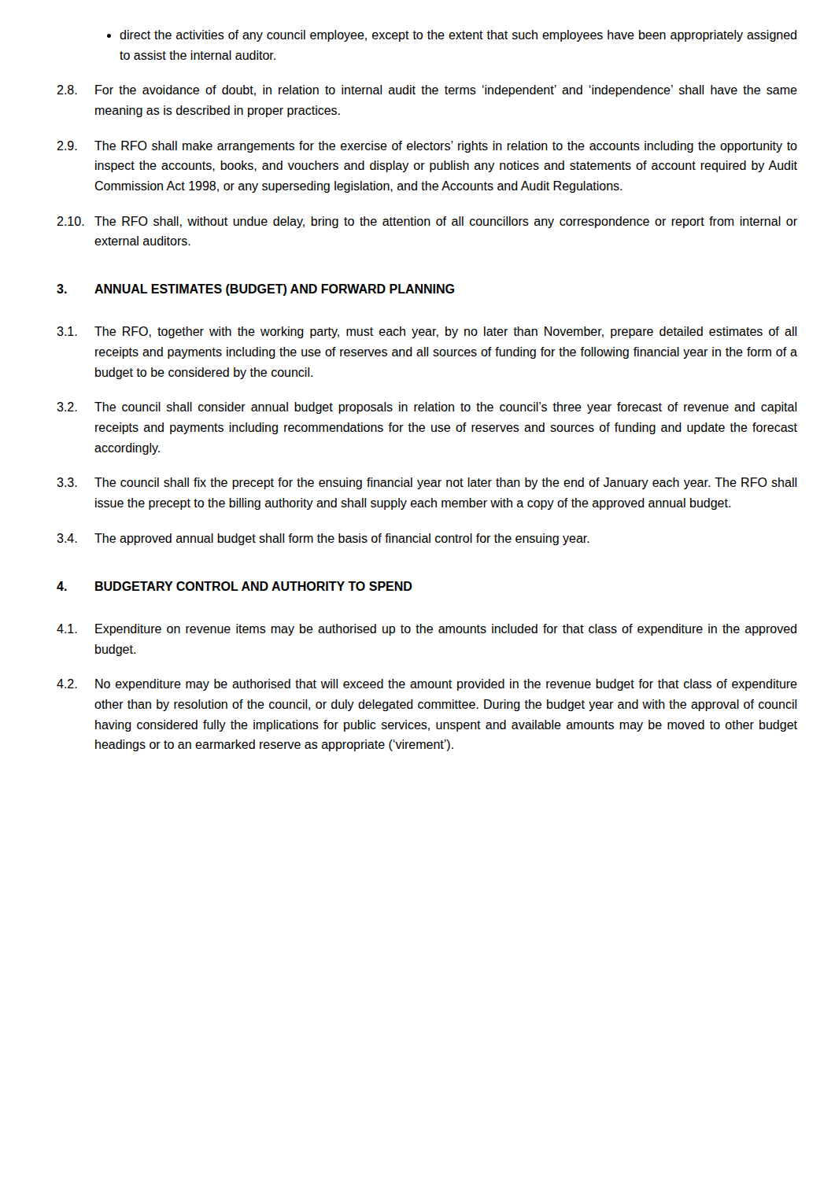direct the activities of any council employee, except to the extent that such employees have been appropriately assigned to assist the internal auditor.
2.8.
For the avoidance of doubt, in relation to internal audit the terms ‘independent’ and ‘independence’ shall have the same meaning as is described in proper practices.
2.9.
The RFO shall make arrangements for the exercise of electors’ rights in relation to the accounts including the opportunity to inspect the accounts, books, and vouchers and display or publish any notices and statements of account required by Audit Commission Act 1998, or any superseding legislation, and the Accounts and Audit Regulations.
2.10.
The RFO shall, without undue delay, bring to the attention of all councillors any correspondence or report from internal or external auditors.
3. ANNUAL ESTIMATES (BUDGET) AND FORWARD PLANNING
3.1.
The RFO, together with the working party, must each year, by no later than November, prepare detailed estimates of all receipts and payments including the use of reserves and all sources of funding for the following financial year in the form of a budget to be considered by the council.
3.2.
The council shall consider annual budget proposals in relation to the council’s three year forecast of revenue and capital receipts and payments including recommendations for the use of reserves and sources of funding and update the forecast accordingly.
3.3.
The council shall fix the precept for the ensuing financial year not later than by the end of January each year. The RFO shall issue the precept to the billing authority and shall supply each member with a copy of the approved annual budget.
3.4.
The approved annual budget shall form the basis of financial control for the ensuing year.
4. BUDGETARY CONTROL AND AUTHORITY TO SPEND
4.1.
Expenditure on revenue items may be authorised up to the amounts included for that class of expenditure in the approved budget.
4.2.
No expenditure may be authorised that will exceed the amount provided in the revenue budget for that class of expenditure other than by resolution of the council, or duly delegated committee. During the budget year and with the approval of council having considered fully the implications for public services, unspent and available amounts may be moved to other budget headings or to an earmarked reserve as appropriate (‘virement’).